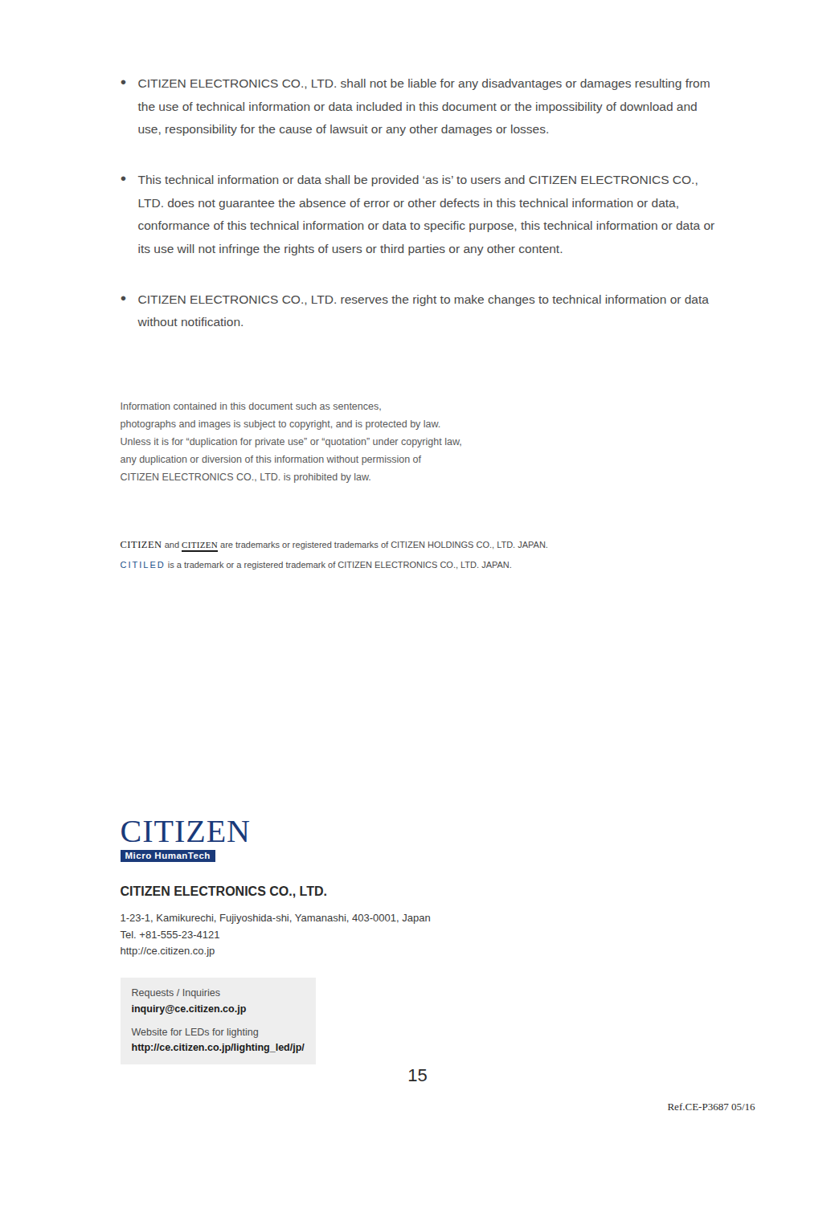CITIZEN ELECTRONICS CO., LTD. shall not be liable for any disadvantages or damages resulting from the use of technical information or data included in this document or the impossibility of download and use, responsibility for the cause of lawsuit or any other damages or losses.
This technical information or data shall be provided ‘as is’ to users and CITIZEN ELECTRONICS CO., LTD. does not guarantee the absence of error or other defects in this technical information or data, conformance of this technical information or data to specific purpose, this technical information or data or its use will not infringe the rights of users or third parties or any other content.
CITIZEN ELECTRONICS CO., LTD. reserves the right to make changes to technical information or data without notification.
Information contained in this document such as sentences,
photographs and images is subject to copyright, and is protected by law.
Unless it is for “duplication for private use” or “quotation” under copyright law,
any duplication or diversion of this information without permission of
CITIZEN ELECTRONICS CO., LTD. is prohibited by law.
CITIZEN and CITIZEN are trademarks or registered trademarks of CITIZEN HOLDINGS CO., LTD. JAPAN.
CITILED is a trademark or a registered trademark of CITIZEN ELECTRONICS CO., LTD. JAPAN.
CITIZEN
Micro HumanTech
CITIZEN ELECTRONICS CO., LTD.
1-23-1, Kamikurechi, Fujiyoshida-shi, Yamanashi, 403-0001, Japan
Tel. +81-555-23-4121
http://ce.citizen.co.jp
Requests / Inquiries
inquiry@ce.citizen.co.jp
Website for LEDs for lighting
http://ce.citizen.co.jp/lighting_led/jp/
15
Ref.CE-P3687 05/16